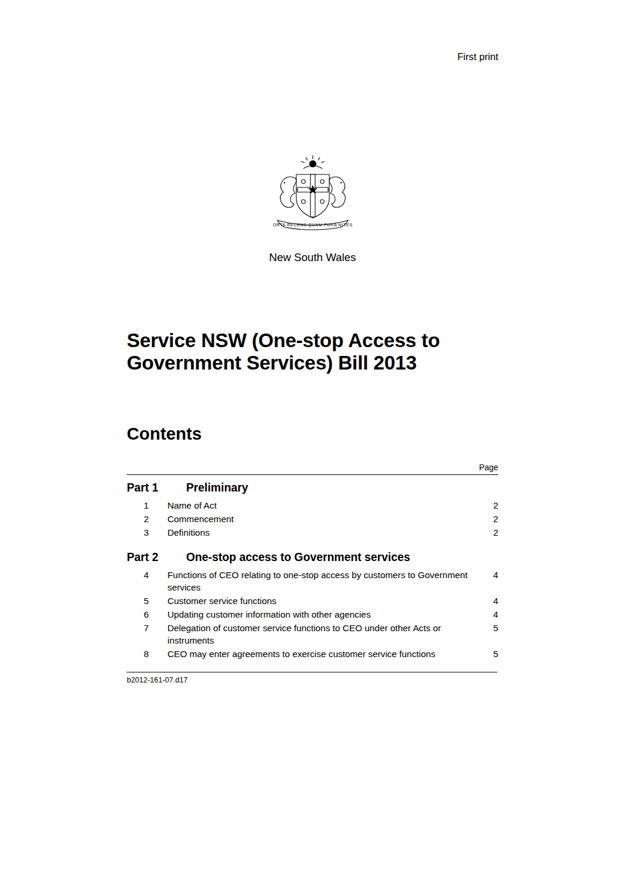First print
ORTA RECENS QUAM PURA NITES
New South Wales
Service NSW (One-stop Access to Government Services) Bill 2013
Contents
Page
| Part 1 | Preliminary |
| 1 | Name of Act | 2 |
| 2 | Commencement | 2 |
| 3 | Definitions | 2 |
| Part 2 | One-stop access to Government services |
| 4 | Functions of CEO relating to one-stop access by customers to Government services | 4 |
| 5 | Customer service functions | 4 |
| 6 | Updating customer information with other agencies | 4 |
| 7 | Delegation of customer service functions to CEO under other Acts or instruments | 5 |
| 8 | CEO may enter agreements to exercise customer service functions | 5 |
b2012-161-07.d17